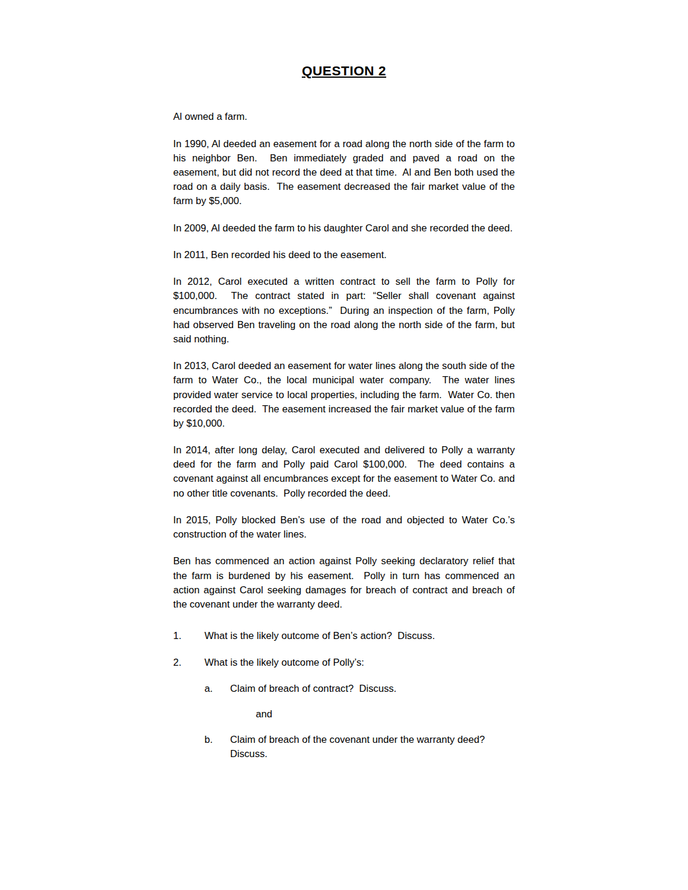QUESTION 2
Al owned a farm.
In 1990, Al deeded an easement for a road along the north side of the farm to his neighbor Ben. Ben immediately graded and paved a road on the easement, but did not record the deed at that time. Al and Ben both used the road on a daily basis. The easement decreased the fair market value of the farm by $5,000.
In 2009, Al deeded the farm to his daughter Carol and she recorded the deed.
In 2011, Ben recorded his deed to the easement.
In 2012, Carol executed a written contract to sell the farm to Polly for $100,000. The contract stated in part: “Seller shall covenant against encumbrances with no exceptions.” During an inspection of the farm, Polly had observed Ben traveling on the road along the north side of the farm, but said nothing.
In 2013, Carol deeded an easement for water lines along the south side of the farm to Water Co., the local municipal water company. The water lines provided water service to local properties, including the farm. Water Co. then recorded the deed. The easement increased the fair market value of the farm by $10,000.
In 2014, after long delay, Carol executed and delivered to Polly a warranty deed for the farm and Polly paid Carol $100,000. The deed contains a covenant against all encumbrances except for the easement to Water Co. and no other title covenants. Polly recorded the deed.
In 2015, Polly blocked Ben’s use of the road and objected to Water Co.’s construction of the water lines.
Ben has commenced an action against Polly seeking declaratory relief that the farm is burdened by his easement. Polly in turn has commenced an action against Carol seeking damages for breach of contract and breach of the covenant under the warranty deed.
What is the likely outcome of Ben’s action? Discuss.
What is the likely outcome of Polly’s:
a. Claim of breach of contract? Discuss.
and
b. Claim of breach of the covenant under the warranty deed? Discuss.